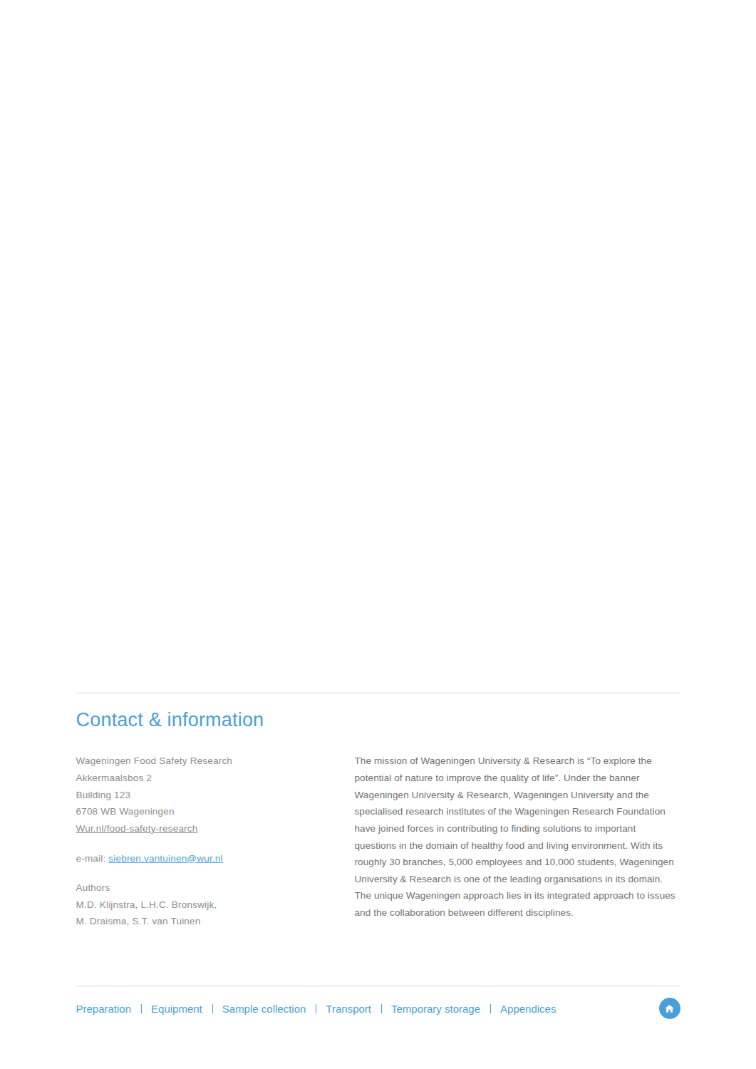Contact & information
Wageningen Food Safety Research
Akkermaalsbos 2
Building 123
6708 WB Wageningen
Wur.nl/food-safety-research
e-mail: siebren.vantuinen@wur.nl
Authors
M.D. Klijnstra, L.H.C. Bronswijk,
M. Draisma, S.T. van Tuinen
The mission of Wageningen University & Research is “To explore the potential of nature to improve the quality of life”. Under the banner Wageningen University & Research, Wageningen University and the specialised research institutes of the Wageningen Research Foundation have joined forces in contributing to finding solutions to important questions in the domain of healthy food and living environment. With its roughly 30 branches, 5,000 employees and 10,000 students, Wageningen University & Research is one of the leading organisations in its domain. The unique Wageningen approach lies in its integrated approach to issues and the collaboration between different disciplines.
Preparation
Equipment
Sample collection
Transport
Temporary storage
Appendices